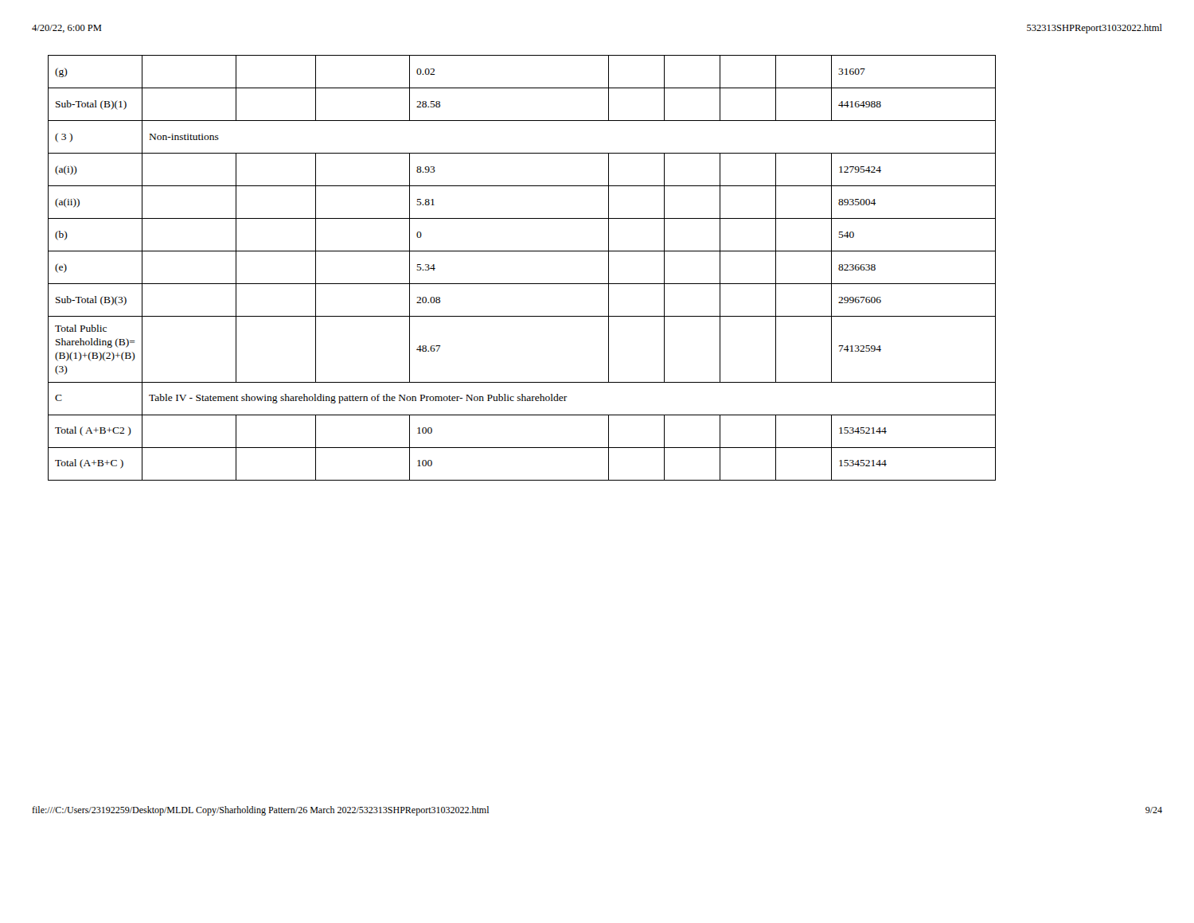4/20/22, 6:00 PM
532313SHPReport31032022.html
| (g) | | | | 0.02 | | | | | 31607 |
| Sub-Total (B)(1) | | | | 28.58 | | | | | 44164988 |
| ( 3 ) | Non-institutions |
| (a(i)) | | | | 8.93 | | | | | 12795424 |
| (a(ii)) | | | | 5.81 | | | | | 8935004 |
| (b) | | | | 0 | | | | | 540 |
| (e) | | | | 5.34 | | | | | 8236638 |
| Sub-Total (B)(3) | | | | 20.08 | | | | | 29967606 |
| Total Public Shareholding (B)=(B)(1)+(B)(2)+(B)(3) | | | | 48.67 | | | | | 74132594 |
| C | Table IV - Statement showing shareholding pattern of the Non Promoter- Non Public shareholder |
| Total ( A+B+C2 ) | | | | 100 | | | | | 153452144 |
| Total (A+B+C ) | | | | 100 | | | | | 153452144 |
file:///C:/Users/23192259/Desktop/MLDL Copy/Sharholding Pattern/26 March 2022/532313SHPReport31032022.html
9/24